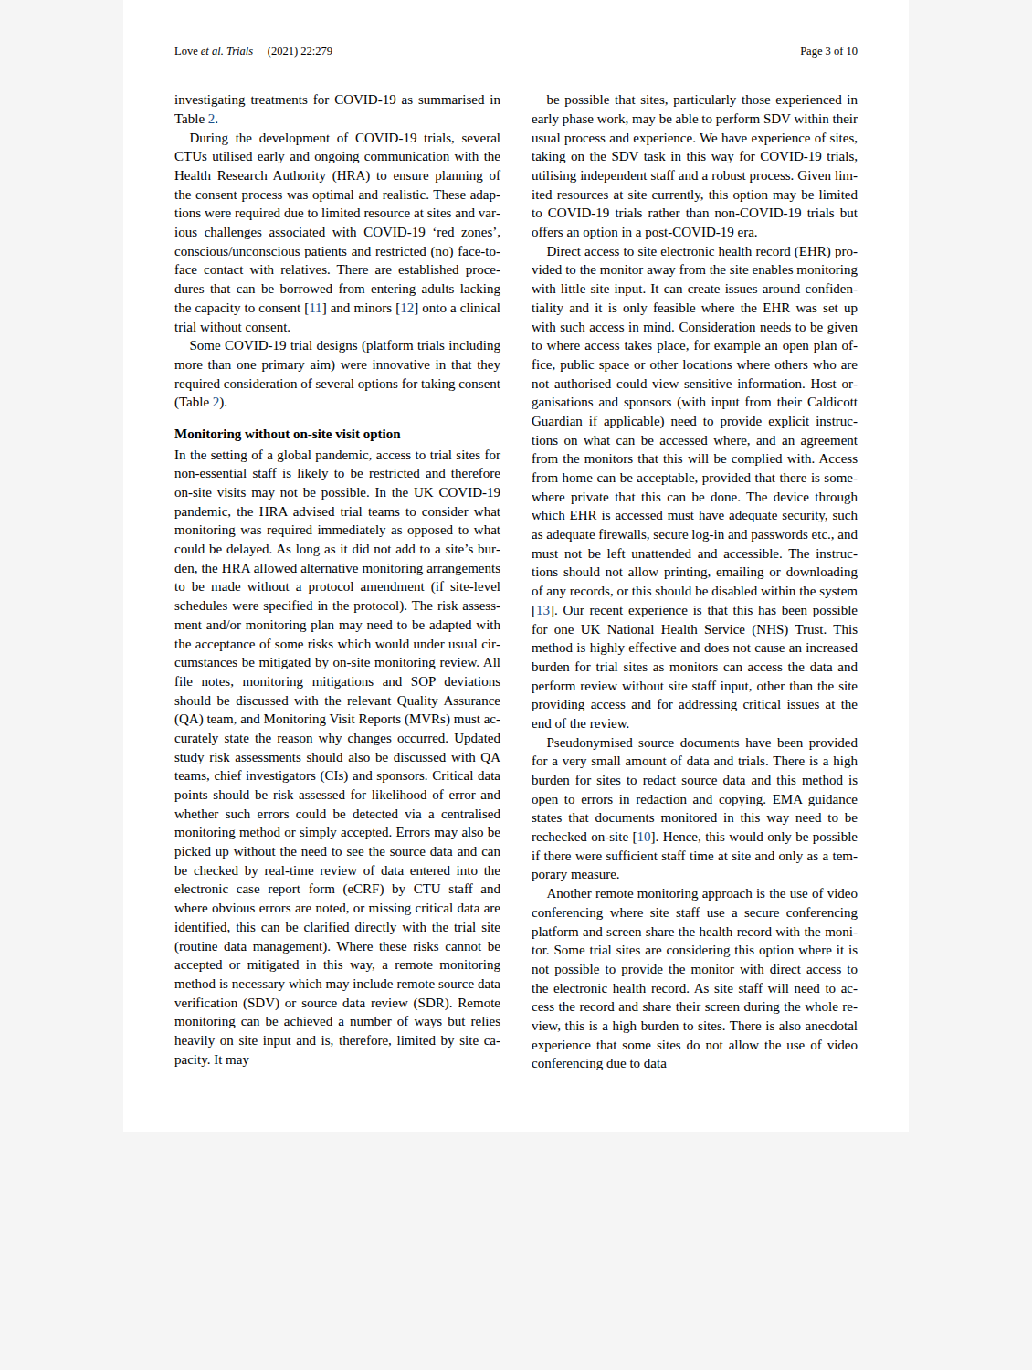Love et al. Trials (2021) 22:279
Page 3 of 10
investigating treatments for COVID-19 as summarised in Table 2.
During the development of COVID-19 trials, several CTUs utilised early and ongoing communication with the Health Research Authority (HRA) to ensure planning of the consent process was optimal and realistic. These adaptions were required due to limited resource at sites and various challenges associated with COVID-19 ‘red zones’, conscious/unconscious patients and restricted (no) face-to-face contact with relatives. There are established procedures that can be borrowed from entering adults lacking the capacity to consent [11] and minors [12] onto a clinical trial without consent.
Some COVID-19 trial designs (platform trials including more than one primary aim) were innovative in that they required consideration of several options for taking consent (Table 2).
Monitoring without on-site visit option
In the setting of a global pandemic, access to trial sites for non-essential staff is likely to be restricted and therefore on-site visits may not be possible. In the UK COVID-19 pandemic, the HRA advised trial teams to consider what monitoring was required immediately as opposed to what could be delayed. As long as it did not add to a site’s burden, the HRA allowed alternative monitoring arrangements to be made without a protocol amendment (if site-level schedules were specified in the protocol). The risk assessment and/or monitoring plan may need to be adapted with the acceptance of some risks which would under usual circumstances be mitigated by on-site monitoring review. All file notes, monitoring mitigations and SOP deviations should be discussed with the relevant Quality Assurance (QA) team, and Monitoring Visit Reports (MVRs) must accurately state the reason why changes occurred. Updated study risk assessments should also be discussed with QA teams, chief investigators (CIs) and sponsors. Critical data points should be risk assessed for likelihood of error and whether such errors could be detected via a centralised monitoring method or simply accepted. Errors may also be picked up without the need to see the source data and can be checked by real-time review of data entered into the electronic case report form (eCRF) by CTU staff and where obvious errors are noted, or missing critical data are identified, this can be clarified directly with the trial site (routine data management). Where these risks cannot be accepted or mitigated in this way, a remote monitoring method is necessary which may include remote source data verification (SDV) or source data review (SDR). Remote monitoring can be achieved a number of ways but relies heavily on site input and is, therefore, limited by site capacity. It may
be possible that sites, particularly those experienced in early phase work, may be able to perform SDV within their usual process and experience. We have experience of sites, taking on the SDV task in this way for COVID-19 trials, utilising independent staff and a robust process. Given limited resources at site currently, this option may be limited to COVID-19 trials rather than non-COVID-19 trials but offers an option in a post-COVID-19 era.
Direct access to site electronic health record (EHR) provided to the monitor away from the site enables monitoring with little site input. It can create issues around confidentiality and it is only feasible where the EHR was set up with such access in mind. Consideration needs to be given to where access takes place, for example an open plan office, public space or other locations where others who are not authorised could view sensitive information. Host organisations and sponsors (with input from their Caldicott Guardian if applicable) need to provide explicit instructions on what can be accessed where, and an agreement from the monitors that this will be complied with. Access from home can be acceptable, provided that there is somewhere private that this can be done. The device through which EHR is accessed must have adequate security, such as adequate firewalls, secure log-in and passwords etc., and must not be left unattended and accessible. The instructions should not allow printing, emailing or downloading of any records, or this should be disabled within the system [13]. Our recent experience is that this has been possible for one UK National Health Service (NHS) Trust. This method is highly effective and does not cause an increased burden for trial sites as monitors can access the data and perform review without site staff input, other than the site providing access and for addressing critical issues at the end of the review.
Pseudonymised source documents have been provided for a very small amount of data and trials. There is a high burden for sites to redact source data and this method is open to errors in redaction and copying. EMA guidance states that documents monitored in this way need to be rechecked on-site [10]. Hence, this would only be possible if there were sufficient staff time at site and only as a temporary measure.
Another remote monitoring approach is the use of video conferencing where site staff use a secure conferencing platform and screen share the health record with the monitor. Some trial sites are considering this option where it is not possible to provide the monitor with direct access to the electronic health record. As site staff will need to access the record and share their screen during the whole review, this is a high burden to sites. There is also anecdotal experience that some sites do not allow the use of video conferencing due to data